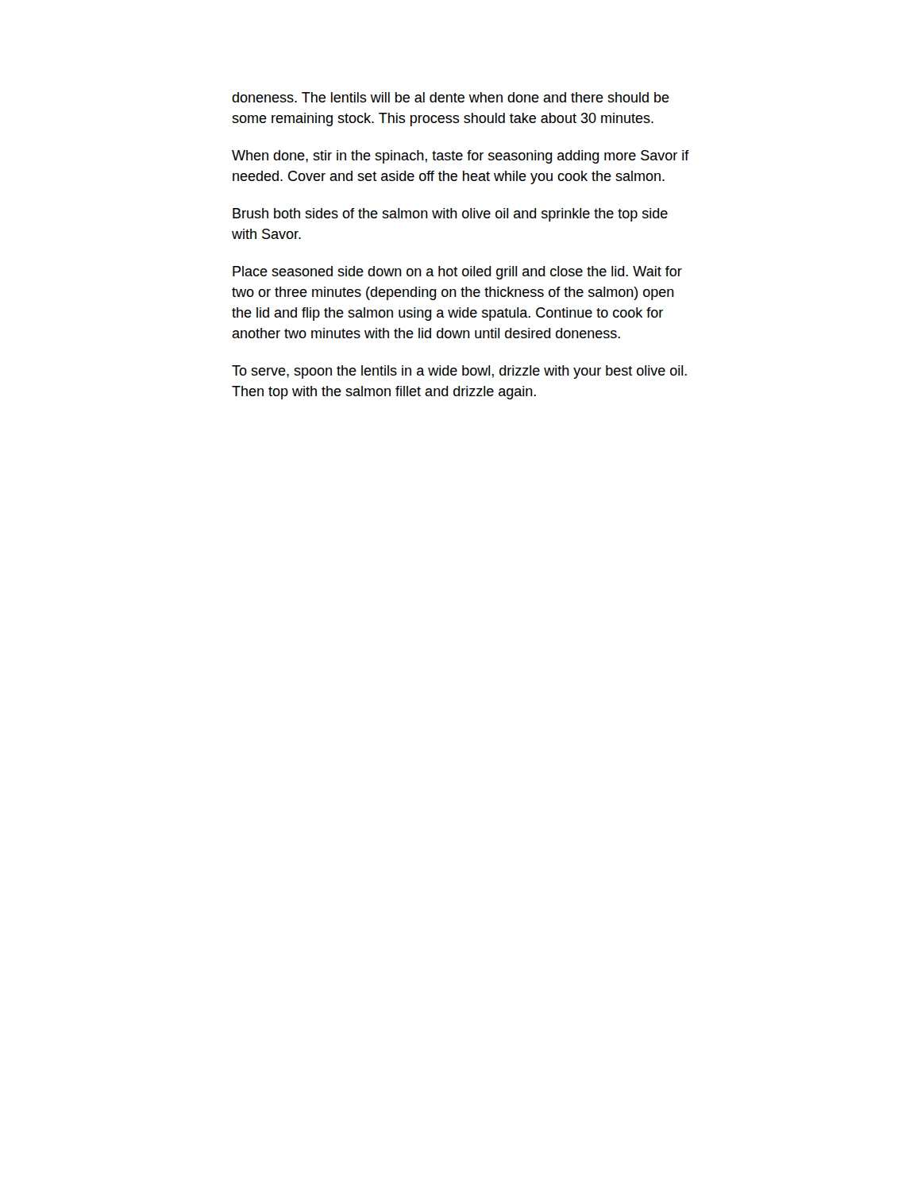doneness. The lentils will be al dente when done and there should be some remaining stock. This process should take about 30 minutes.
When done, stir in the spinach, taste for seasoning adding more Savor if needed. Cover and set aside off the heat while you cook the salmon.
Brush both sides of the salmon with olive oil and sprinkle the top side with Savor.
Place seasoned side down on a hot oiled grill and close the lid. Wait for two or three minutes (depending on the thickness of the salmon) open the lid and flip the salmon using a wide spatula. Continue to cook for another two minutes with the lid down until desired doneness.
To serve, spoon the lentils in a wide bowl, drizzle with your best olive oil. Then top with the salmon fillet and drizzle again.